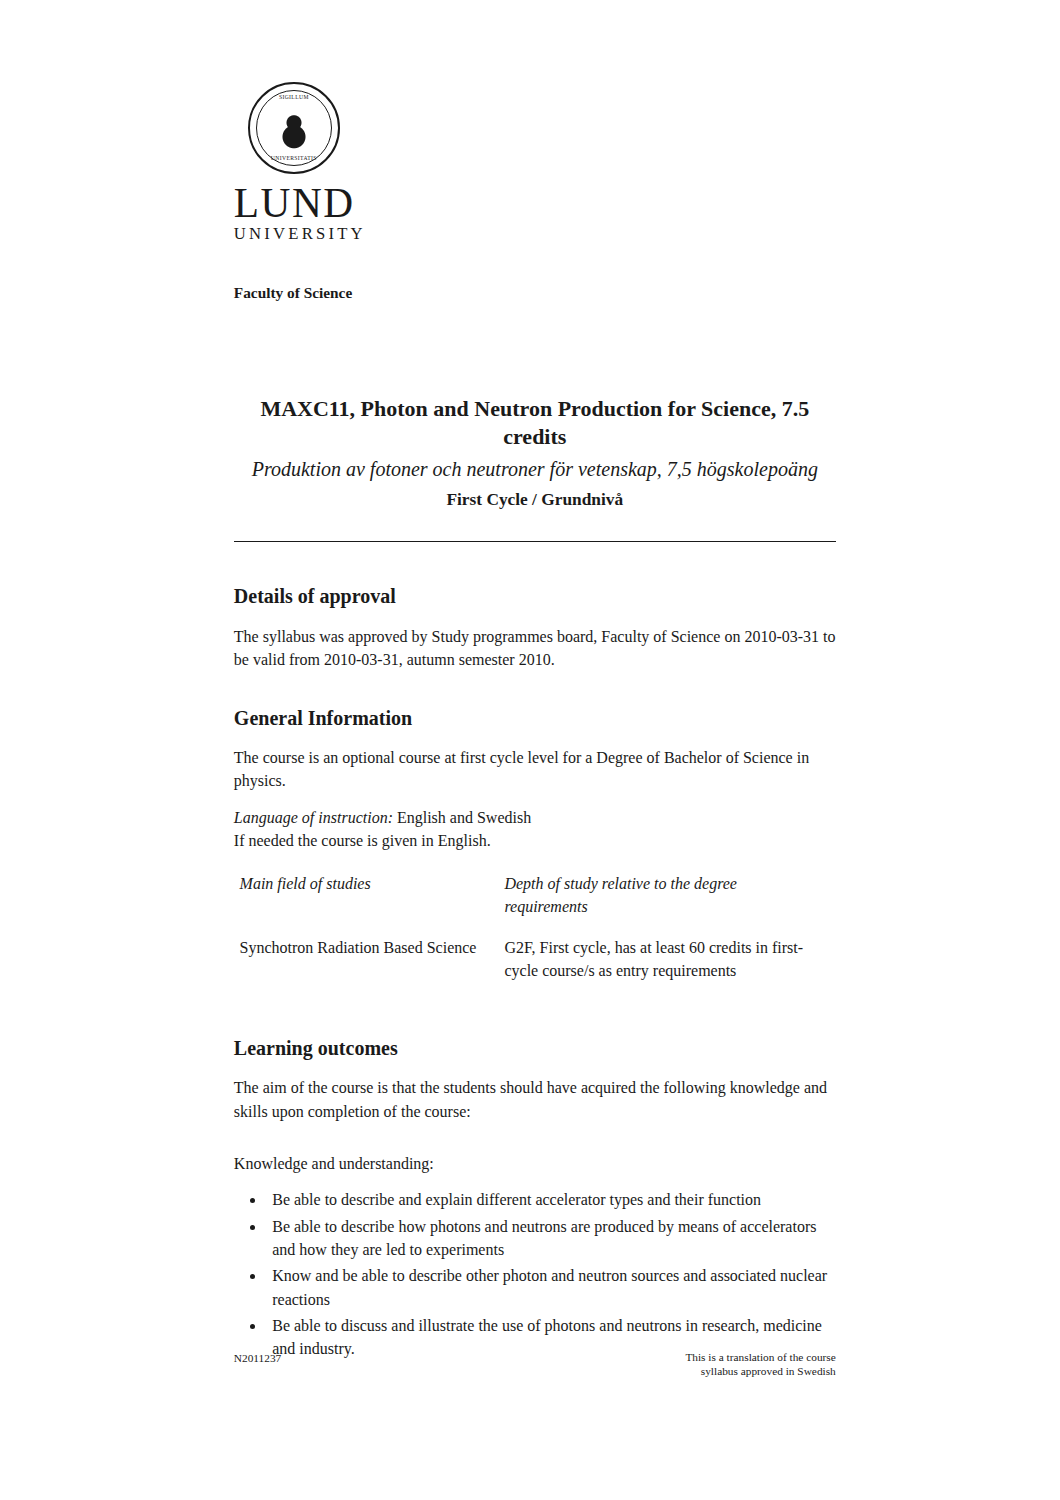SIGILLUM
1666
UNIVERSITATIS
LUND UNIVERSITY
Faculty of Science
MAXC11, Photon and Neutron Production for Science, 7.5 credits
Produktion av fotoner och neutroner för vetenskap, 7,5 högskolepoäng
First Cycle / Grundnivå
Details of approval
The syllabus was approved by Study programmes board, Faculty of Science on 2010-03-31 to be valid from 2010-03-31, autumn semester 2010.
General Information
The course is an optional course at first cycle level for a Degree of Bachelor of Science in physics.
Language of instruction: English and Swedish
If needed the course is given in English.
| Main field of studies | Depth of study relative to the degree requirements |
| Synchotron Radiation Based Science | G2F, First cycle, has at least 60 credits in first-cycle course/s as entry requirements |
Learning outcomes
The aim of the course is that the students should have acquired the following knowledge and skills upon completion of the course:
Knowledge and understanding:
Be able to describe and explain different accelerator types and their function
Be able to describe how photons and neutrons are produced by means of accelerators and how they are led to experiments
Know and be able to describe other photon and neutron sources and associated nuclear reactions
Be able to discuss and illustrate the use of photons and neutrons in research, medicine and industry.
N2011237
This is a translation of the course
syllabus approved in Swedish